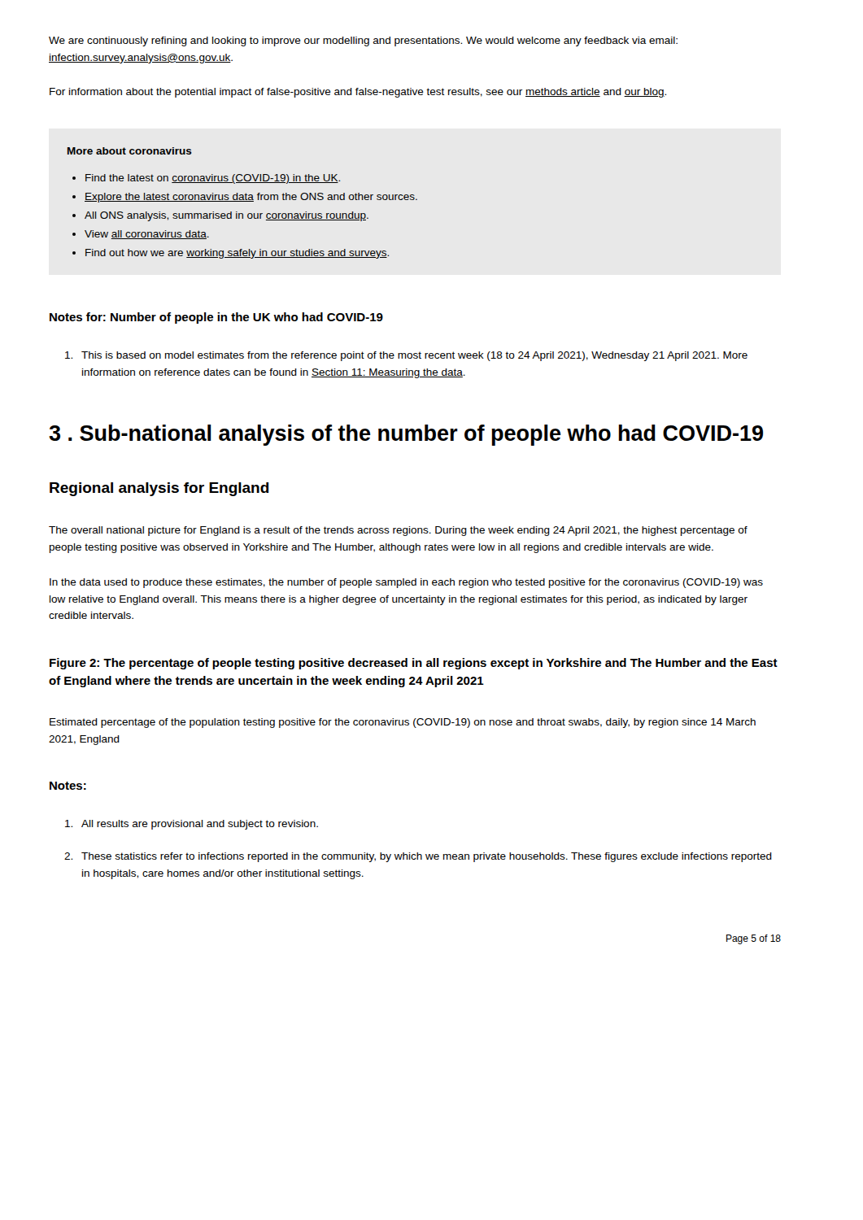We are continuously refining and looking to improve our modelling and presentations. We would welcome any feedback via email: infection.survey.analysis@ons.gov.uk.
For information about the potential impact of false-positive and false-negative test results, see our methods article and our blog.
More about coronavirus
Find the latest on coronavirus (COVID-19) in the UK.
Explore the latest coronavirus data from the ONS and other sources.
All ONS analysis, summarised in our coronavirus roundup.
View all coronavirus data.
Find out how we are working safely in our studies and surveys.
Notes for: Number of people in the UK who had COVID-19
This is based on model estimates from the reference point of the most recent week (18 to 24 April 2021), Wednesday 21 April 2021. More information on reference dates can be found in Section 11: Measuring the data.
3 . Sub-national analysis of the number of people who had COVID-19
Regional analysis for England
The overall national picture for England is a result of the trends across regions. During the week ending 24 April 2021, the highest percentage of people testing positive was observed in Yorkshire and The Humber, although rates were low in all regions and credible intervals are wide.
In the data used to produce these estimates, the number of people sampled in each region who tested positive for the coronavirus (COVID-19) was low relative to England overall. This means there is a higher degree of uncertainty in the regional estimates for this period, as indicated by larger credible intervals.
Figure 2: The percentage of people testing positive decreased in all regions except in Yorkshire and The Humber and the East of England where the trends are uncertain in the week ending 24 April 2021
Estimated percentage of the population testing positive for the coronavirus (COVID-19) on nose and throat swabs, daily, by region since 14 March 2021, England
Notes:
All results are provisional and subject to revision.
These statistics refer to infections reported in the community, by which we mean private households. These figures exclude infections reported in hospitals, care homes and/or other institutional settings.
Page 5 of 18